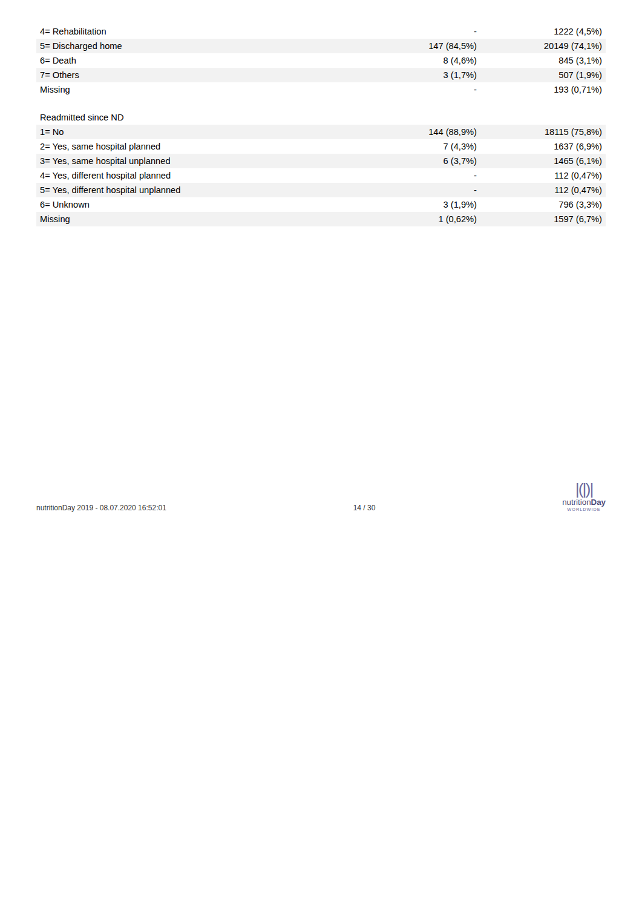| 4= Rehabilitation | - | 1222 (4,5%) |
| 5= Discharged home | 147 (84,5%) | 20149 (74,1%) |
| 6= Death | 8 (4,6%) | 845 (3,1%) |
| 7= Others | 3 (1,7%) | 507 (1,9%) |
| Missing | - | 193 (0,71%) |
| Readmitted since ND | | |
| 1= No | 144 (88,9%) | 18115 (75,8%) |
| 2= Yes, same hospital planned | 7 (4,3%) | 1637 (6,9%) |
| 3= Yes, same hospital unplanned | 6 (3,7%) | 1465 (6,1%) |
| 4= Yes, different hospital planned | - | 112 (0,47%) |
| 5= Yes, different hospital unplanned | - | 112 (0,47%) |
| 6= Unknown | 3 (1,9%) | 796 (3,3%) |
| Missing | 1 (0,62%) | 1597 (6,7%) |
nutritionDay 2019 - 08.07.2020 16:52:01
14 / 30
|(|)|
nutritionDay
WORLDWIDE